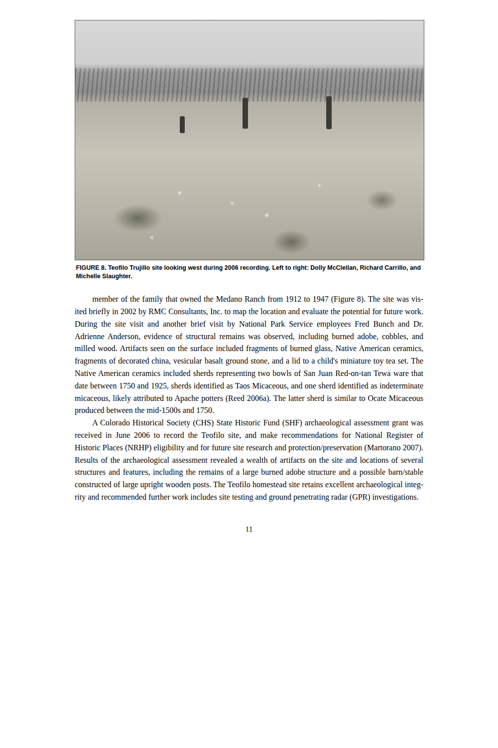FIGURE 8. Teofilo Trujillo site looking west during 2006 recording. Left to right: Dolly McClellan, Richard Carrillo, and Michelle Slaughter.
member of the family that owned the Medano Ranch from 1912 to 1947 (Figure 8). The site was visited briefly in 2002 by RMC Consultants, Inc. to map the location and evaluate the potential for future work. During the site visit and another brief visit by National Park Service employees Fred Bunch and Dr. Adrienne Anderson, evidence of structural remains was observed, including burned adobe, cobbles, and milled wood. Artifacts seen on the surface included fragments of burned glass, Native American ceramics, fragments of decorated china, vesicular basalt ground stone, and a lid to a child's miniature toy tea set. The Native American ceramics included sherds representing two bowls of San Juan Red-on-tan Tewa ware that date between 1750 and 1925, sherds identified as Taos Micaceous, and one sherd identified as indeterminate micaceous, likely attributed to Apache potters (Reed 2006a). The latter sherd is similar to Ocate Micaceous produced between the mid-1500s and 1750.
A Colorado Historical Society (CHS) State Historic Fund (SHF) archaeological assessment grant was received in June 2006 to record the Teofilo site, and make recommendations for National Register of Historic Places (NRHP) eligibility and for future site research and protection/preservation (Martorano 2007). Results of the archaeological assessment revealed a wealth of artifacts on the site and locations of several structures and features, including the remains of a large burned adobe structure and a possible barn/stable constructed of large upright wooden posts. The Teofilo homestead site retains excellent archaeological integrity and recommended further work includes site testing and ground penetrating radar (GPR) investigations.
11